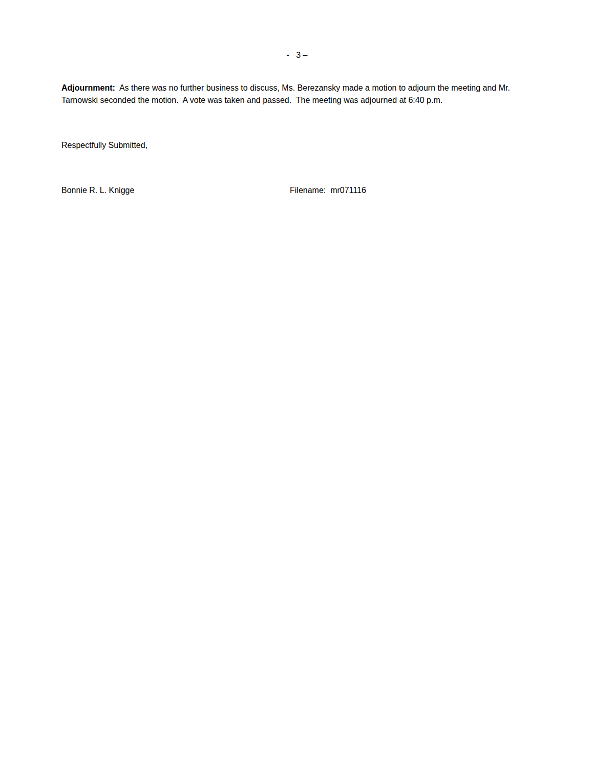- 3 –
Adjournment: As there was no further business to discuss, Ms. Berezansky made a motion to adjourn the meeting and Mr. Tarnowski seconded the motion. A vote was taken and passed. The meeting was adjourned at 6:40 p.m.
Respectfully Submitted,
Bonnie R. L. Knigge Filename: mr071116